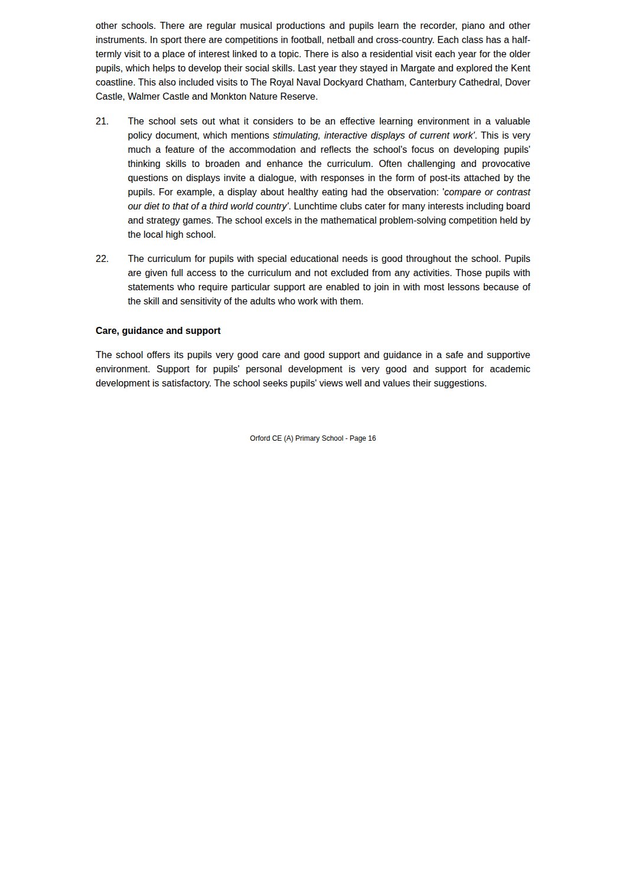other schools. There are regular musical productions and pupils learn the recorder, piano and other instruments. In sport there are competitions in football, netball and cross-country. Each class has a half-termly visit to a place of interest linked to a topic. There is also a residential visit each year for the older pupils, which helps to develop their social skills. Last year they stayed in Margate and explored the Kent coastline. This also included visits to The Royal Naval Dockyard Chatham, Canterbury Cathedral, Dover Castle, Walmer Castle and Monkton Nature Reserve.
21.
The school sets out what it considers to be an effective learning environment in a valuable policy document, which mentions stimulating, interactive displays of current work'. This is very much a feature of the accommodation and reflects the school's focus on developing pupils' thinking skills to broaden and enhance the curriculum. Often challenging and provocative questions on displays invite a dialogue, with responses in the form of post-its attached by the pupils. For example, a display about healthy eating had the observation: 'compare or contrast our diet to that of a third world country'. Lunchtime clubs cater for many interests including board and strategy games. The school excels in the mathematical problem-solving competition held by the local high school.
22.
The curriculum for pupils with special educational needs is good throughout the school. Pupils are given full access to the curriculum and not excluded from any activities. Those pupils with statements who require particular support are enabled to join in with most lessons because of the skill and sensitivity of the adults who work with them.
Care, guidance and support
The school offers its pupils very good care and good support and guidance in a safe and supportive environment. Support for pupils' personal development is very good and support for academic development is satisfactory. The school seeks pupils' views well and values their suggestions.
Orford CE (A) Primary School - Page 16